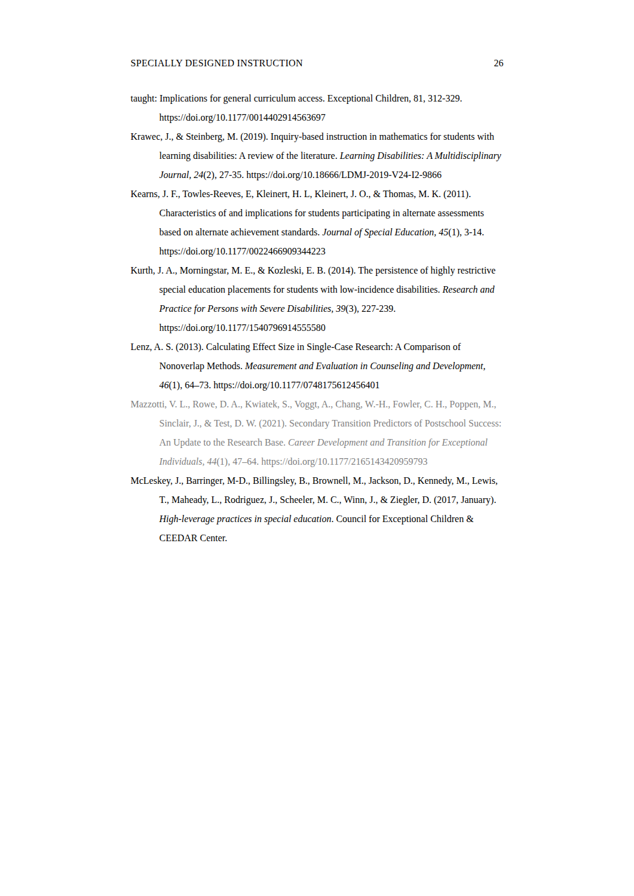Specially Designed Instruction
26
taught: Implications for general curriculum access. Exceptional Children, 81, 312-329. https://doi.org/10.1177/0014402914563697
Krawec, J., & Steinberg, M. (2019). Inquiry-based instruction in mathematics for students with learning disabilities: A review of the literature. Learning Disabilities: A Multidisciplinary Journal, 24(2), 27-35. https://doi.org/10.18666/LDMJ-2019-V24-I2-9866
Kearns, J. F., Towles-Reeves, E, Kleinert, H. L, Kleinert, J. O., & Thomas, M. K. (2011). Characteristics of and implications for students participating in alternate assessments based on alternate achievement standards. Journal of Special Education, 45(1), 3-14. https://doi.org/10.1177/0022466909344223
Kurth, J. A., Morningstar, M. E., & Kozleski, E. B. (2014). The persistence of highly restrictive special education placements for students with low-incidence disabilities. Research and Practice for Persons with Severe Disabilities, 39(3), 227-239. https://doi.org/10.1177/1540796914555580
Lenz, A. S. (2013). Calculating Effect Size in Single-Case Research: A Comparison of Nonoverlap Methods. Measurement and Evaluation in Counseling and Development, 46(1), 64–73. https://doi.org/10.1177/0748175612456401
Mazzotti, V. L., Rowe, D. A., Kwiatek, S., Voggt, A., Chang, W.-H., Fowler, C. H., Poppen, M., Sinclair, J., & Test, D. W. (2021). Secondary Transition Predictors of Postschool Success: An Update to the Research Base. Career Development and Transition for Exceptional Individuals, 44(1), 47–64. https://doi.org/10.1177/2165143420959793
McLeskey, J., Barringer, M-D., Billingsley, B., Brownell, M., Jackson, D., Kennedy, M., Lewis, T., Maheady, L., Rodriguez, J., Scheeler, M. C., Winn, J., & Ziegler, D. (2017, January). High-leverage practices in special education. Council for Exceptional Children & CEEDAR Center.